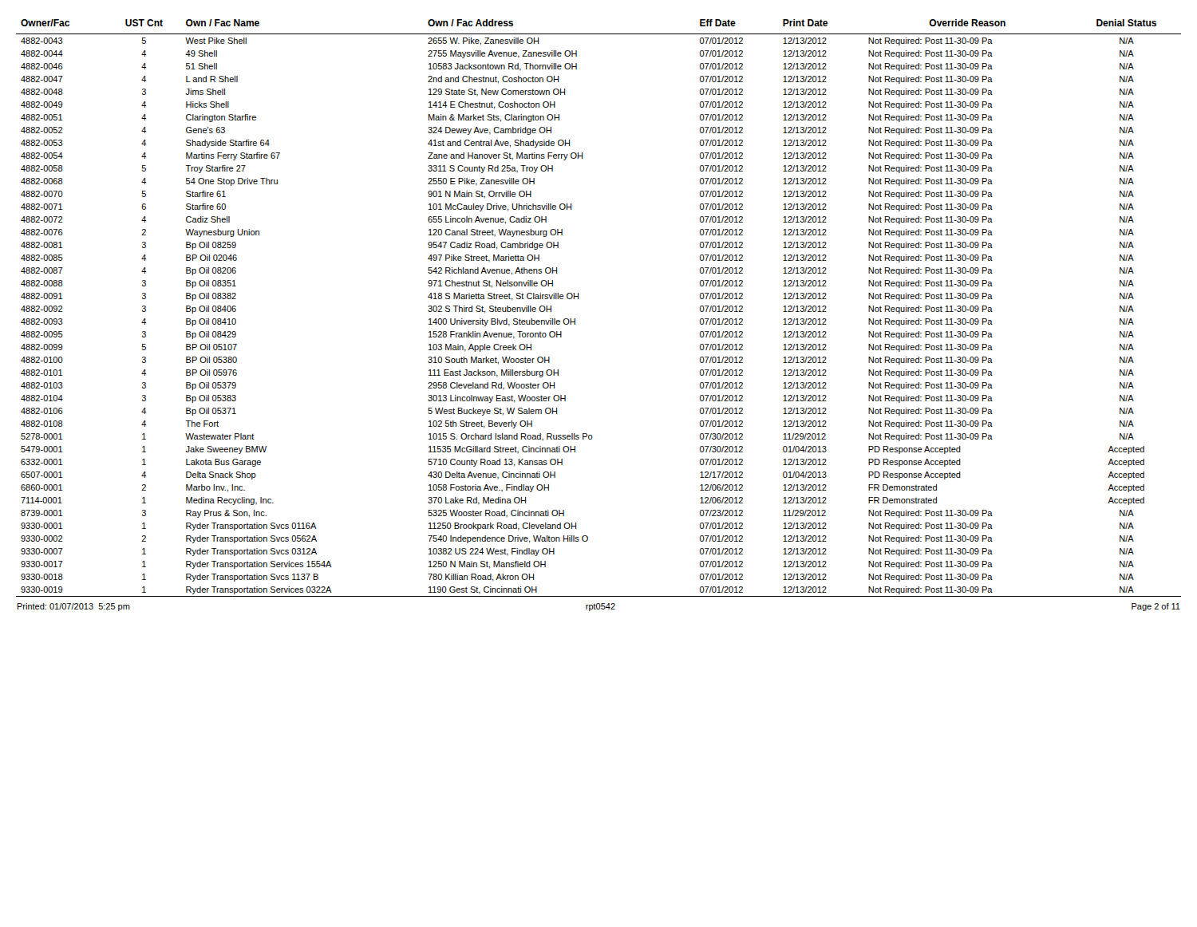| Owner/Fac | UST Cnt | Own / Fac Name | Own / Fac Address | Eff Date | Print Date | Override Reason | Denial Status |
| --- | --- | --- | --- | --- | --- | --- | --- |
| 4882-0043 | 5 | West Pike Shell | 2655 W. Pike, Zanesville OH | 07/01/2012 | 12/13/2012 | Not Required: Post 11-30-09 Pa | N/A |
| 4882-0044 | 4 | 49 Shell | 2755 Maysville Avenue, Zanesville OH | 07/01/2012 | 12/13/2012 | Not Required: Post 11-30-09 Pa | N/A |
| 4882-0046 | 4 | 51 Shell | 10583 Jacksontown Rd, Thornville OH | 07/01/2012 | 12/13/2012 | Not Required: Post 11-30-09 Pa | N/A |
| 4882-0047 | 4 | L and R Shell | 2nd and Chestnut, Coshocton OH | 07/01/2012 | 12/13/2012 | Not Required: Post 11-30-09 Pa | N/A |
| 4882-0048 | 3 | Jims Shell | 129 State St, New Comerstown OH | 07/01/2012 | 12/13/2012 | Not Required: Post 11-30-09 Pa | N/A |
| 4882-0049 | 4 | Hicks Shell | 1414 E Chestnut, Coshocton OH | 07/01/2012 | 12/13/2012 | Not Required: Post 11-30-09 Pa | N/A |
| 4882-0051 | 4 | Clarington Starfire | Main & Market Sts, Clarington OH | 07/01/2012 | 12/13/2012 | Not Required: Post 11-30-09 Pa | N/A |
| 4882-0052 | 4 | Gene's 63 | 324 Dewey Ave, Cambridge OH | 07/01/2012 | 12/13/2012 | Not Required: Post 11-30-09 Pa | N/A |
| 4882-0053 | 4 | Shadyside Starfire 64 | 41st and Central Ave, Shadyside OH | 07/01/2012 | 12/13/2012 | Not Required: Post 11-30-09 Pa | N/A |
| 4882-0054 | 4 | Martins Ferry Starfire 67 | Zane and Hanover St, Martins Ferry OH | 07/01/2012 | 12/13/2012 | Not Required: Post 11-30-09 Pa | N/A |
| 4882-0058 | 5 | Troy Starfire 27 | 3311 S County Rd 25a, Troy OH | 07/01/2012 | 12/13/2012 | Not Required: Post 11-30-09 Pa | N/A |
| 4882-0068 | 4 | 54 One Stop Drive Thru | 2550 E Pike, Zanesville OH | 07/01/2012 | 12/13/2012 | Not Required: Post 11-30-09 Pa | N/A |
| 4882-0070 | 5 | Starfire 61 | 901 N Main St, Orrville OH | 07/01/2012 | 12/13/2012 | Not Required: Post 11-30-09 Pa | N/A |
| 4882-0071 | 6 | Starfire 60 | 101 McCauley Drive, Uhrichsville OH | 07/01/2012 | 12/13/2012 | Not Required: Post 11-30-09 Pa | N/A |
| 4882-0072 | 4 | Cadiz Shell | 655 Lincoln Avenue, Cadiz OH | 07/01/2012 | 12/13/2012 | Not Required: Post 11-30-09 Pa | N/A |
| 4882-0076 | 2 | Waynesburg Union | 120 Canal Street, Waynesburg OH | 07/01/2012 | 12/13/2012 | Not Required: Post 11-30-09 Pa | N/A |
| 4882-0081 | 3 | Bp Oil 08259 | 9547 Cadiz Road, Cambridge OH | 07/01/2012 | 12/13/2012 | Not Required: Post 11-30-09 Pa | N/A |
| 4882-0085 | 4 | BP Oil 02046 | 497 Pike Street, Marietta OH | 07/01/2012 | 12/13/2012 | Not Required: Post 11-30-09 Pa | N/A |
| 4882-0087 | 4 | Bp Oil 08206 | 542 Richland Avenue, Athens OH | 07/01/2012 | 12/13/2012 | Not Required: Post 11-30-09 Pa | N/A |
| 4882-0088 | 3 | Bp Oil 08351 | 971 Chestnut St, Nelsonville OH | 07/01/2012 | 12/13/2012 | Not Required: Post 11-30-09 Pa | N/A |
| 4882-0091 | 3 | Bp Oil 08382 | 418 S Marietta Street, St Clairsville OH | 07/01/2012 | 12/13/2012 | Not Required: Post 11-30-09 Pa | N/A |
| 4882-0092 | 3 | Bp Oil 08406 | 302 S Third St, Steubenville OH | 07/01/2012 | 12/13/2012 | Not Required: Post 11-30-09 Pa | N/A |
| 4882-0093 | 4 | Bp Oil 08410 | 1400 University Blvd, Steubenville OH | 07/01/2012 | 12/13/2012 | Not Required: Post 11-30-09 Pa | N/A |
| 4882-0095 | 3 | Bp Oil 08429 | 1528 Franklin Avenue, Toronto OH | 07/01/2012 | 12/13/2012 | Not Required: Post 11-30-09 Pa | N/A |
| 4882-0099 | 5 | BP Oil 05107 | 103 Main, Apple Creek OH | 07/01/2012 | 12/13/2012 | Not Required: Post 11-30-09 Pa | N/A |
| 4882-0100 | 3 | BP Oil 05380 | 310 South Market, Wooster OH | 07/01/2012 | 12/13/2012 | Not Required: Post 11-30-09 Pa | N/A |
| 4882-0101 | 4 | BP Oil 05976 | 111 East Jackson, Millersburg OH | 07/01/2012 | 12/13/2012 | Not Required: Post 11-30-09 Pa | N/A |
| 4882-0103 | 3 | Bp Oil 05379 | 2958 Cleveland Rd, Wooster OH | 07/01/2012 | 12/13/2012 | Not Required: Post 11-30-09 Pa | N/A |
| 4882-0104 | 3 | Bp Oil 05383 | 3013 Lincolnway East, Wooster OH | 07/01/2012 | 12/13/2012 | Not Required: Post 11-30-09 Pa | N/A |
| 4882-0106 | 4 | Bp Oil 05371 | 5 West Buckeye St, W Salem OH | 07/01/2012 | 12/13/2012 | Not Required: Post 11-30-09 Pa | N/A |
| 4882-0108 | 4 | The Fort | 102 5th Street, Beverly OH | 07/01/2012 | 12/13/2012 | Not Required: Post 11-30-09 Pa | N/A |
| 5278-0001 | 1 | Wastewater Plant | 1015 S. Orchard Island Road, Russells Po | 07/30/2012 | 11/29/2012 | Not Required: Post 11-30-09 Pa | N/A |
| 5479-0001 | 1 | Jake Sweeney BMW | 11535 McGillard Street, Cincinnati OH | 07/30/2012 | 01/04/2013 | PD Response Accepted | Accepted |
| 6332-0001 | 1 | Lakota Bus Garage | 5710 County Road 13, Kansas OH | 07/01/2012 | 12/13/2012 | PD Response Accepted | Accepted |
| 6507-0001 | 4 | Delta Snack Shop | 430 Delta Avenue, Cincinnati OH | 12/17/2012 | 01/04/2013 | PD Response Accepted | Accepted |
| 6860-0001 | 2 | Marbo Inv., Inc. | 1058 Fostoria Ave., Findlay OH | 12/06/2012 | 12/13/2012 | FR Demonstrated | Accepted |
| 7114-0001 | 1 | Medina Recycling, Inc. | 370 Lake Rd, Medina OH | 12/06/2012 | 12/13/2012 | FR Demonstrated | Accepted |
| 8739-0001 | 3 | Ray Prus & Son, Inc. | 5325 Wooster Road, Cincinnati OH | 07/23/2012 | 11/29/2012 | Not Required: Post 11-30-09 Pa | N/A |
| 9330-0001 | 1 | Ryder Transportation Svcs 0116A | 11250 Brookpark Road, Cleveland OH | 07/01/2012 | 12/13/2012 | Not Required: Post 11-30-09 Pa | N/A |
| 9330-0002 | 2 | Ryder Transportation Svcs 0562A | 7540 Independence Drive, Walton Hills O | 07/01/2012 | 12/13/2012 | Not Required: Post 11-30-09 Pa | N/A |
| 9330-0007 | 1 | Ryder Transportation Svcs 0312A | 10382 US 224 West, Findlay OH | 07/01/2012 | 12/13/2012 | Not Required: Post 11-30-09 Pa | N/A |
| 9330-0017 | 1 | Ryder Transportation Services 1554A | 1250 N Main St, Mansfield OH | 07/01/2012 | 12/13/2012 | Not Required: Post 11-30-09 Pa | N/A |
| 9330-0018 | 1 | Ryder Transportation Svcs 1137 B | 780 Killian Road, Akron OH | 07/01/2012 | 12/13/2012 | Not Required: Post 11-30-09 Pa | N/A |
| 9330-0019 | 1 | Ryder Transportation Services 0322A | 1190 Gest St, Cincinnati OH | 07/01/2012 | 12/13/2012 | Not Required: Post 11-30-09 Pa | N/A |
| Printed: 01/07/2013 5:25 pm | rpt0542 | Page 2 of 11 |